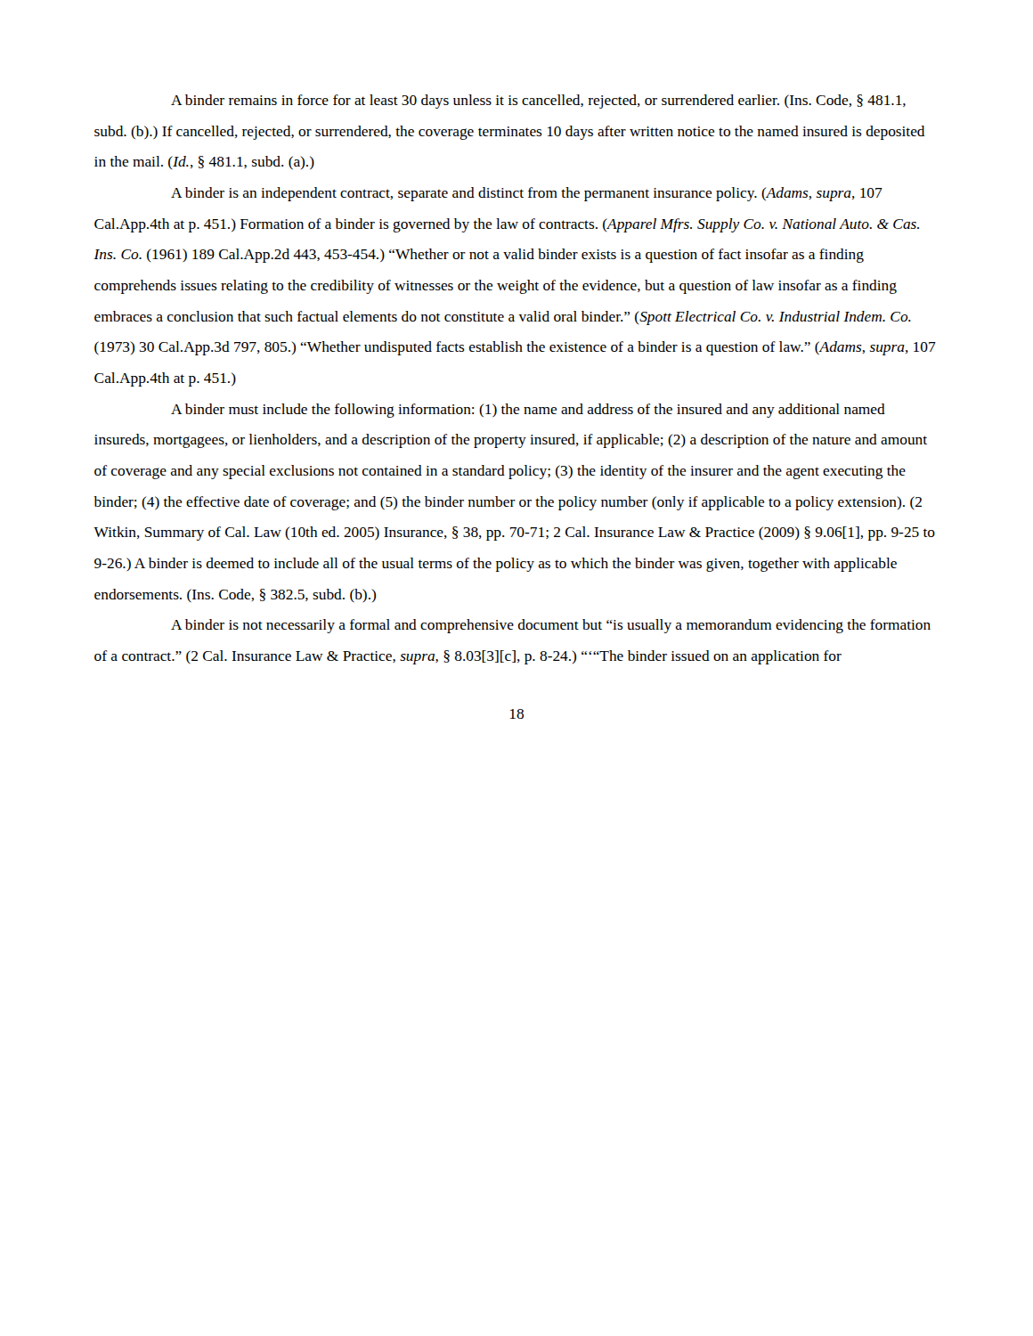A binder remains in force for at least 30 days unless it is cancelled, rejected, or surrendered earlier. (Ins. Code, § 481.1, subd. (b).) If cancelled, rejected, or surrendered, the coverage terminates 10 days after written notice to the named insured is deposited in the mail. (Id., § 481.1, subd. (a).)
A binder is an independent contract, separate and distinct from the permanent insurance policy. (Adams, supra, 107 Cal.App.4th at p. 451.) Formation of a binder is governed by the law of contracts. (Apparel Mfrs. Supply Co. v. National Auto. & Cas. Ins. Co. (1961) 189 Cal.App.2d 443, 453-454.) “Whether or not a valid binder exists is a question of fact insofar as a finding comprehends issues relating to the credibility of witnesses or the weight of the evidence, but a question of law insofar as a finding embraces a conclusion that such factual elements do not constitute a valid oral binder.” (Spott Electrical Co. v. Industrial Indem. Co. (1973) 30 Cal.App.3d 797, 805.) “Whether undisputed facts establish the existence of a binder is a question of law.” (Adams, supra, 107 Cal.App.4th at p. 451.)
A binder must include the following information: (1) the name and address of the insured and any additional named insureds, mortgagees, or lienholders, and a description of the property insured, if applicable; (2) a description of the nature and amount of coverage and any special exclusions not contained in a standard policy; (3) the identity of the insurer and the agent executing the binder; (4) the effective date of coverage; and (5) the binder number or the policy number (only if applicable to a policy extension). (2 Witkin, Summary of Cal. Law (10th ed. 2005) Insurance, § 38, pp. 70-71; 2 Cal. Insurance Law & Practice (2009) § 9.06[1], pp. 9-25 to 9-26.) A binder is deemed to include all of the usual terms of the policy as to which the binder was given, together with applicable endorsements. (Ins. Code, § 382.5, subd. (b).)
A binder is not necessarily a formal and comprehensive document but “is usually a memorandum evidencing the formation of a contract.” (2 Cal. Insurance Law & Practice, supra, § 8.03[3][c], p. 8-24.) “‘“The binder issued on an application for
18